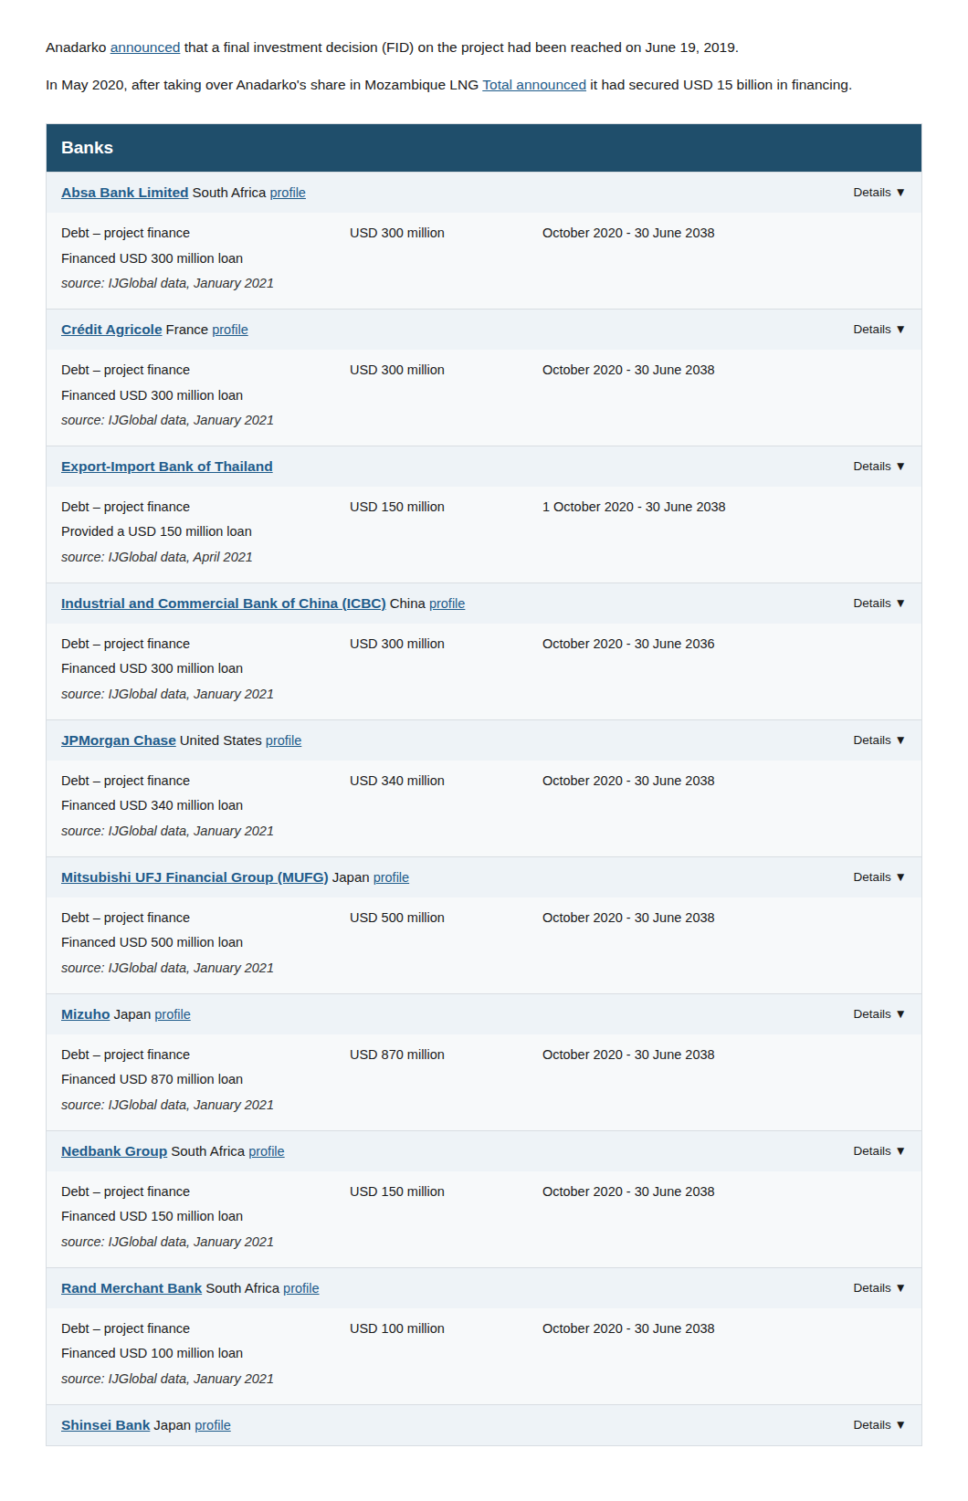Anadarko announced that a final investment decision (FID) on the project had been reached on June 19, 2019.
In May 2020, after taking over Anadarko's share in Mozambique LNG Total announced it had secured USD 15 billion in financing.
| Banks |
| --- |
| Absa Bank Limited South Africa profile | Details ▼ |
| Debt – project finance Financed USD 300 million loan source: IJGlobal data, January 2021 | USD 300 million | October 2020 - 30 June 2038 |
| Crédit Agricole France profile | Details ▼ |
| Debt – project finance Financed USD 300 million loan source: IJGlobal data, January 2021 | USD 300 million | October 2020 - 30 June 2038 |
| Export-Import Bank of Thailand | Details ▼ |
| Debt – project finance Provided a USD 150 million loan source: IJGlobal data, April 2021 | USD 150 million | 1 October 2020 - 30 June 2038 |
| Industrial and Commercial Bank of China (ICBC) China profile | Details ▼ |
| Debt – project finance Financed USD 300 million loan source: IJGlobal data, January 2021 | USD 300 million | October 2020 - 30 June 2036 |
| JPMorgan Chase United States profile | Details ▼ |
| Debt – project finance Financed USD 340 million loan source: IJGlobal data, January 2021 | USD 340 million | October 2020 - 30 June 2038 |
| Mitsubishi UFJ Financial Group (MUFG) Japan profile | Details ▼ |
| Debt – project finance Financed USD 500 million loan source: IJGlobal data, January 2021 | USD 500 million | October 2020 - 30 June 2038 |
| Mizuho Japan profile | Details ▼ |
| Debt – project finance Financed USD 870 million loan source: IJGlobal data, January 2021 | USD 870 million | October 2020 - 30 June 2038 |
| Nedbank Group South Africa profile | Details ▼ |
| Debt – project finance Financed USD 150 million loan source: IJGlobal data, January 2021 | USD 150 million | October 2020 - 30 June 2038 |
| Rand Merchant Bank South Africa profile | Details ▼ |
| Debt – project finance Financed USD 100 million loan source: IJGlobal data, January 2021 | USD 100 million | October 2020 - 30 June 2038 |
| Shinsei Bank Japan profile | Details ▼ |